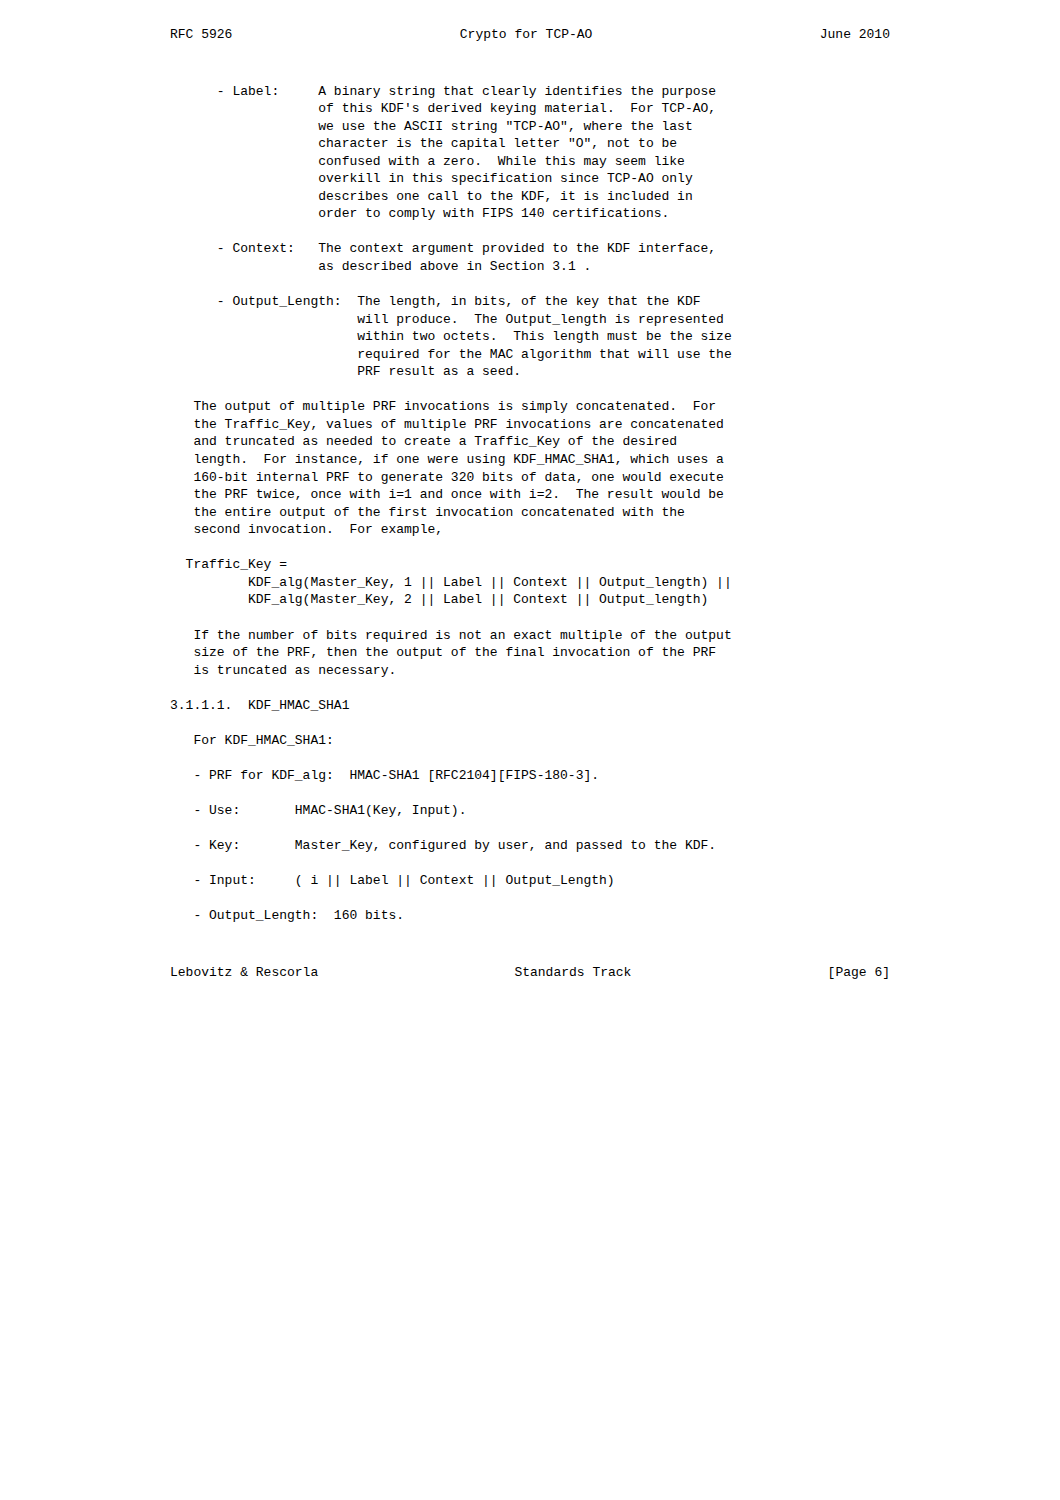RFC 5926 Crypto for TCP-AO June 2010
      - Label:     A binary string that clearly identifies the purpose
                   of this KDF's derived keying material.  For TCP-AO,
                   we use the ASCII string "TCP-AO", where the last
                   character is the capital letter "O", not to be
                   confused with a zero.  While this may seem like
                   overkill in this specification since TCP-AO only
                   describes one call to the KDF, it is included in
                   order to comply with FIPS 140 certifications.

      - Context:   The context argument provided to the KDF interface,
                   as described above in Section 3.1 .

      - Output_Length:  The length, in bits, of the key that the KDF
                        will produce.  The Output_length is represented
                        within two octets.  This length must be the size
                        required for the MAC algorithm that will use the
                        PRF result as a seed.

   The output of multiple PRF invocations is simply concatenated.  For
   the Traffic_Key, values of multiple PRF invocations are concatenated
   and truncated as needed to create a Traffic_Key of the desired
   length.  For instance, if one were using KDF_HMAC_SHA1, which uses a
   160-bit internal PRF to generate 320 bits of data, one would execute
   the PRF twice, once with i=1 and once with i=2.  The result would be
   the entire output of the first invocation concatenated with the
   second invocation.  For example,

  Traffic_Key =
          KDF_alg(Master_Key, 1 || Label || Context || Output_length) ||
          KDF_alg(Master_Key, 2 || Label || Context || Output_length)

   If the number of bits required is not an exact multiple of the output
   size of the PRF, then the output of the final invocation of the PRF
   is truncated as necessary.

3.1.1.1.  KDF_HMAC_SHA1

   For KDF_HMAC_SHA1:

   - PRF for KDF_alg:  HMAC-SHA1 [RFC2104][FIPS-180-3].

   - Use:       HMAC-SHA1(Key, Input).

   - Key:       Master_Key, configured by user, and passed to the KDF.

   - Input:     ( i || Label || Context || Output_Length)

   - Output_Length:  160 bits.
Lebovitz & Rescorla Standards Track [Page 6]